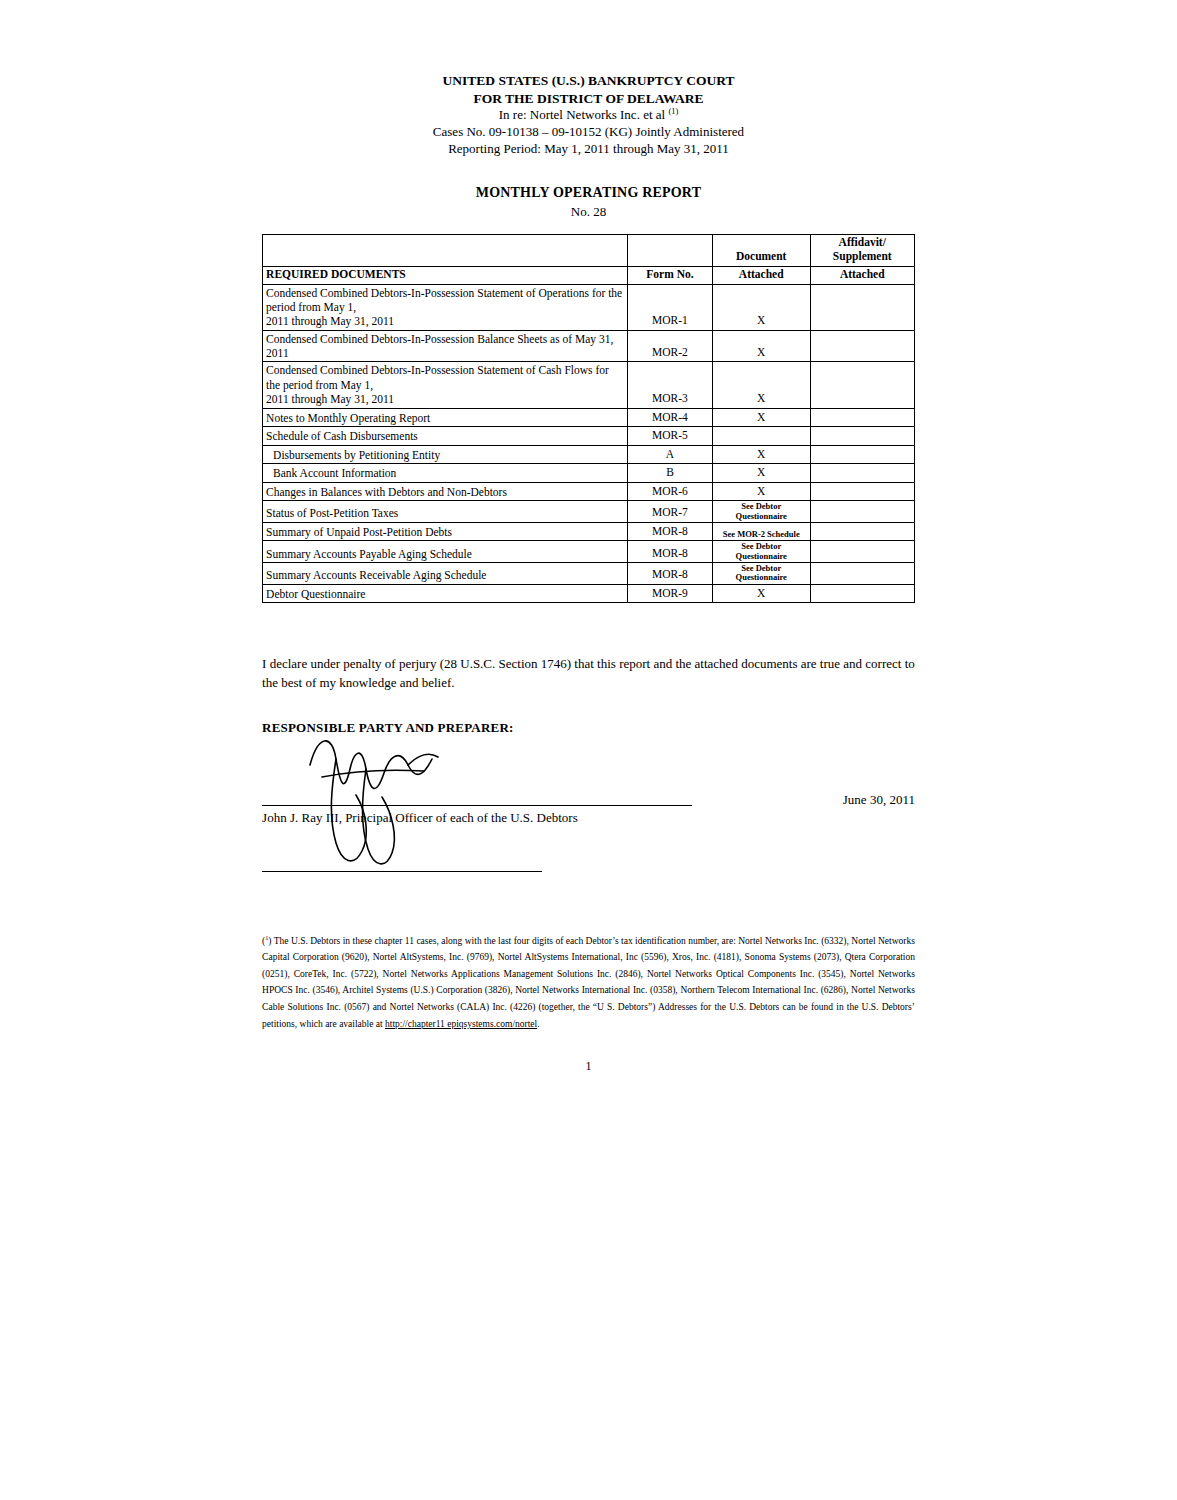UNITED STATES (U.S.) BANKRUPTCY COURT
FOR THE DISTRICT OF DELAWARE
In re: Nortel Networks Inc. et al (1)
Cases No. 09-10138 – 09-10152 (KG) Jointly Administered
Reporting Period: May 1, 2011 through May 31, 2011
MONTHLY OPERATING REPORT
No. 28
| | | Document | Affidavit/ Supplement |
| --- | --- | --- | --- |
| REQUIRED DOCUMENTS | Form No. | Attached | Attached |
| Condensed Combined Debtors-In-Possession Statement of Operations for the period from May 1, 2011 through May 31, 2011 | MOR-1 | X | |
| Condensed Combined Debtors-In-Possession Balance Sheets as of May 31, 2011 | MOR-2 | X | |
| Condensed Combined Debtors-In-Possession Statement of Cash Flows for the period from May 1, 2011 through May 31, 2011 | MOR-3 | X | |
| Notes to Monthly Operating Report | MOR-4 | X | |
| Schedule of Cash Disbursements | MOR-5 | | |
| Disbursements by Petitioning Entity | A | X | |
| Bank Account Information | B | X | |
| Changes in Balances with Debtors and Non-Debtors | MOR-6 | X | |
| Status of Post-Petition Taxes | MOR-7 | See Debtor Questionnaire | |
| Summary of Unpaid Post-Petition Debts | MOR-8 | See MOR-2 Schedule | |
| Summary Accounts Payable Aging Schedule | MOR-8 | See Debtor Questionnaire | |
| Summary Accounts Receivable Aging Schedule | MOR-8 | See Debtor Questionnaire | |
| Debtor Questionnaire | MOR-9 | X | |
I declare under penalty of perjury (28 U.S.C. Section 1746) that this report and the attached documents are true and correct to the best of my knowledge and belief.
RESPONSIBLE PARTY AND PREPARER:
John J. Ray III, Principal Officer of each of the U.S. Debtors
June 30, 2011
(1) The U.S. Debtors in these chapter 11 cases, along with the last four digits of each Debtor’s tax identification number, are: Nortel Networks Inc. (6332), Nortel Networks Capital Corporation (9620), Nortel AltSystems, Inc. (9769), Nortel AltSystems International, Inc (5596), Xros, Inc. (4181), Sonoma Systems (2073), Qtera Corporation (0251), CoreTek, Inc. (5722), Nortel Networks Applications Management Solutions Inc. (2846), Nortel Networks Optical Components Inc. (3545), Nortel Networks HPOCS Inc. (3546), Architel Systems (U.S.) Corporation (3826), Nortel Networks International Inc. (0358), Northern Telecom International Inc. (6286), Nortel Networks Cable Solutions Inc. (0567) and Nortel Networks (CALA) Inc. (4226) (together, the “U S. Debtors”) Addresses for the U.S. Debtors can be found in the U.S. Debtors’ petitions, which are available at http://chapter11 epiqsystems.com/nortel.
1